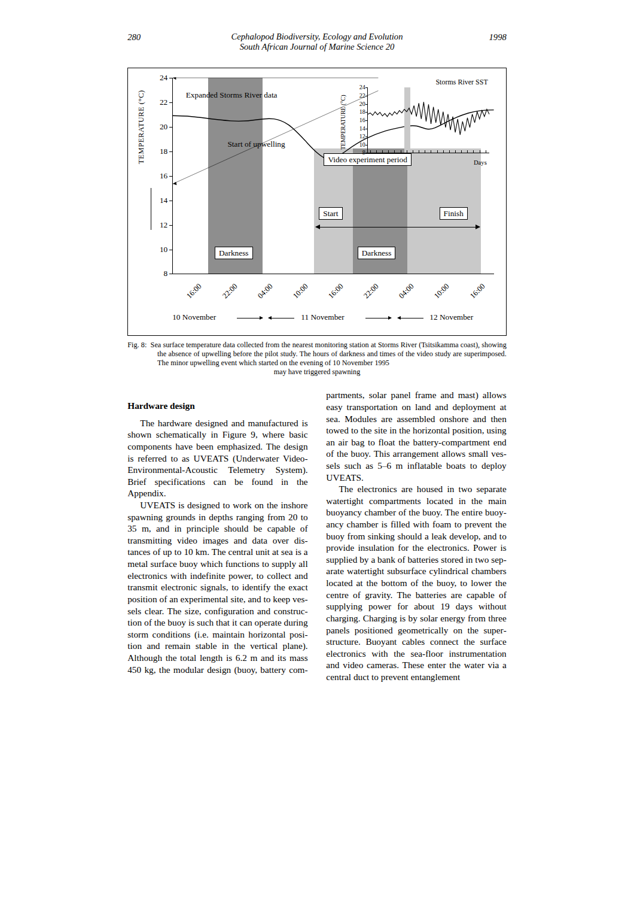280
Cephalopod Biodiversity, Ecology and Evolution
South African Journal of Marine Science 20
1998
TEMPERATURE (°C)
8
10
12
14
16
18
20
22
24
Expanded Storms River data
Start of upwelling
Video experiment period
Darkness
Darkness
Start
Finish
Storms River SST
TEMPERATURE (°C)
24
22
20
18
16
14
12
10
8
Days
16:00 22:00 04:00 10:00 16:00 22:00 04:00 10:00 16:00
10 November 11 November 12 November
Fig. 8: Sea surface temperature data collected from the nearest monitoring station at Storms River (Tsitsikamma coast), showing the absence of upwelling before the pilot study. The hours of darkness and times of the video study are superimposed. The minor upwelling event which started on the evening of 10 November 1995 may have triggered spawning
Hardware design
The hardware designed and manufactured is shown schematically in Figure 9, where basic components have been emphasized. The design is referred to as UVEATS (Underwater Video-Environmental-Acoustic Telemetry System). Brief specifications can be found in the Appendix.
UVEATS is designed to work on the inshore spawning grounds in depths ranging from 20 to 35 m, and in principle should be capable of transmitting video images and data over distances of up to 10 km. The central unit at sea is a metal surface buoy which functions to supply all electronics with indefinite power, to collect and transmit electronic signals, to identify the exact position of an experimental site, and to keep vessels clear. The size, configuration and construction of the buoy is such that it can operate during storm conditions (i.e. maintain horizontal position and remain stable in the vertical plane). Although the total length is 6.2 m and its mass 450 kg, the modular design (buoy, battery compartments, solar panel frame and mast) allows easy transportation on land and deployment at sea. Modules are assembled onshore and then towed to the site in the horizontal position, using an air bag to float the battery-compartment end of the buoy. This arrangement allows small vessels such as 5–6 m inflatable boats to deploy UVEATS.
The electronics are housed in two separate watertight compartments located in the main buoyancy chamber of the buoy. The entire buoyancy chamber is filled with foam to prevent the buoy from sinking should a leak develop, and to provide insulation for the electronics. Power is supplied by a bank of batteries stored in two separate watertight subsurface cylindrical chambers located at the bottom of the buoy, to lower the centre of gravity. The batteries are capable of supplying power for about 19 days without charging. Charging is by solar energy from three panels positioned geometrically on the superstructure. Buoyant cables connect the surface electronics with the sea-floor instrumentation and video cameras. These enter the water via a central duct to prevent entanglement